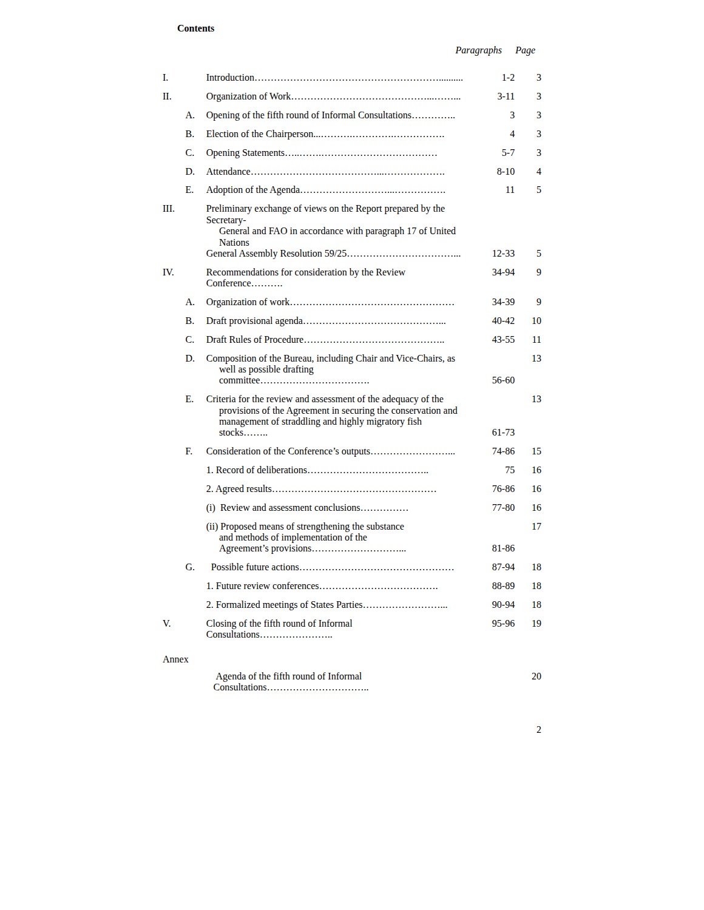Contents
Paragraphs
Page
| I. | | Introduction………………………………………………….......... | 1-2 | 3 |
| II. | | Organization of Work……………………………………...……... | 3-11 | 3 |
| | A. | Opening of the fifth round of Informal Consultations………….. | 3 | 3 |
| | B. | Election of the Chairperson...……….………….……………. | 4 | 3 |
| | C. | Opening Statements…..…….……………………………… | 5-7 | 3 |
| | D. | Attendance…………………………………...………………. | 8-10 | 4 |
| | E. | Adoption of the Agenda………………………...……………. | 11 | 5 |
| III. | | Preliminary exchange of views on the Report prepared by the Secretary- General and FAO in accordance with paragraph 17 of United Nations General Assembly Resolution 59/25……………………………... | 12-33 | 5 |
| IV. | | Recommendations for consideration by the Review Conference………. | 34-94 | 9 |
| | A. | Organization of work…………………………………………… | 34-39 | 9 |
| | B. | Draft provisional agenda……………………………………... | 40-42 | 10 |
| | C. | Draft Rules of Procedure…………………………………….. | 43-55 | 11 |
| | D. | Composition of the Bureau, including Chair and Vice-Chairs, as well as possible drafting committee……………………………. | 56-60 | 13 |
| | E. | Criteria for the review and assessment of the adequacy of the provisions of the Agreement in securing the conservation and management of straddling and highly migratory fish stocks…….. | 61-73 | 13 |
| | F. | Consideration of the Conference’s outputs……………………... | 74-86 | 15 |
| | | 1. Record of deliberations……………………………….. | 75 | 16 |
| | | 2. Agreed results…………………………………………… | 76-86 | 16 |
| | | (i) Review and assessment conclusions…………… | 77-80 | 16 |
| | | (ii) Proposed means of strengthening the substance and methods of implementation of the Agreement’s provisions………………………... | 81-86 | 17 |
| | G. | Possible future actions………………………………………… | 87-94 | 18 |
| | | 1. Future review conferences………………………………. | 88-89 | 18 |
| | | 2. Formalized meetings of States Parties……………………... | 90-94 | 18 |
| V. | | Closing of the fifth round of Informal Consultations………………….. | 95-96 | 19 |
| Annex | | |
| | | Agenda of the fifth round of Informal Consultations………………………….. | | 20 |
2